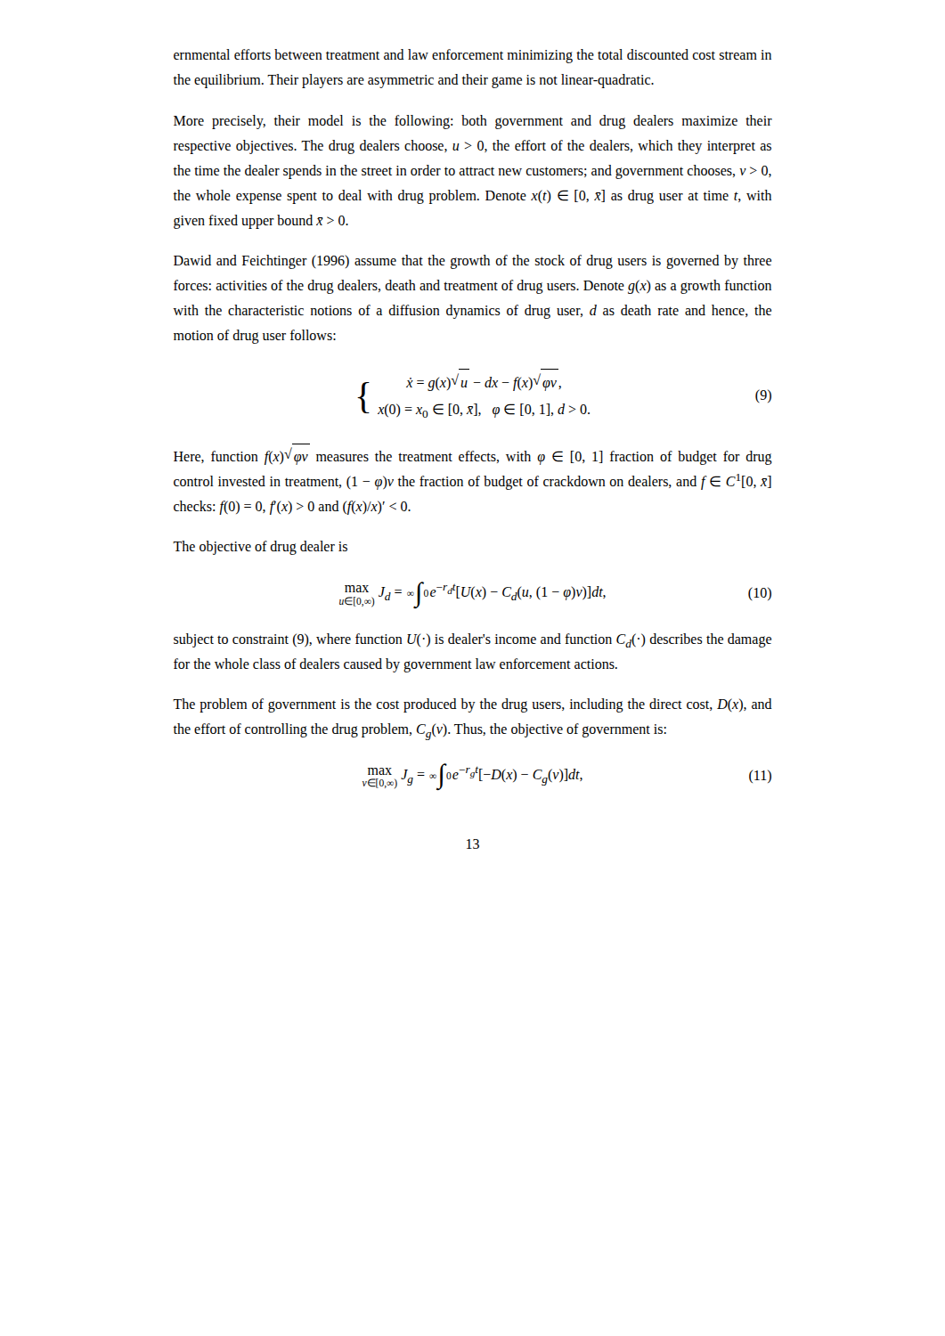ernmental efforts between treatment and law enforcement minimizing the total discounted cost stream in the equilibrium. Their players are asymmetric and their game is not linear-quadratic.
More precisely, their model is the following: both government and drug dealers maximize their respective objectives. The drug dealers choose, u > 0, the effort of the dealers, which they interpret as the time the dealer spends in the street in order to attract new customers; and government chooses, v > 0, the whole expense spent to deal with drug problem. Denote x(t) ∈ [0, x̄] as drug user at time t, with given fixed upper bound x̄ > 0.
Dawid and Feichtinger (1996) assume that the growth of the stock of drug users is governed by three forces: activities of the drug dealers, death and treatment of drug users. Denote g(x) as a growth function with the characteristic notions of a diffusion dynamics of drug user, d as death rate and hence, the motion of drug user follows:
{
ẋ = g(x)u − dx − f(x)φv,
x(0) = x0 ∈ [0, x̄], φ ∈ [0, 1], d > 0.
(9)
Here, function f(x)φv measures the treatment effects, with φ ∈ [0, 1] fraction of budget for drug control invested in treatment, (1 − φ)v the fraction of budget of crackdown on dealers, and f ∈ C1[0, x̄] checks: f(0) = 0, f′(x) > 0 and (f(x)/x)′ < 0.
The objective of drug dealer is
max u∈[0,∞) Jd = ∞∫0 e−rdt[U(x) − Cd(u, (1 − φ)v)]dt, (10)
subject to constraint (9), where function U(·) is dealer's income and function Cd(·) describes the damage for the whole class of dealers caused by government law enforcement actions.
The problem of government is the cost produced by the drug users, including the direct cost, D(x), and the effort of controlling the drug problem, Cg(v). Thus, the objective of government is:
max v∈[0,∞) Jg = ∞∫0 e−rgt[−D(x) − Cg(v)]dt, (11)
13